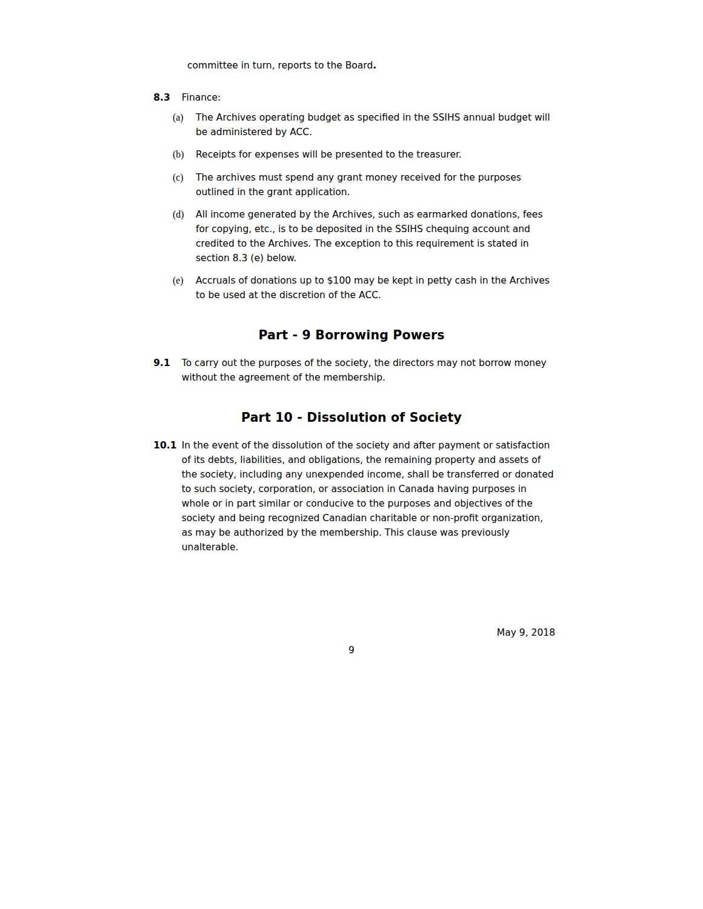committee in turn, reports to the Board.
8.3
Finance:
(a) The Archives operating budget as specified in the SSIHS annual budget will be administered by ACC.
(b) Receipts for expenses will be presented to the treasurer.
(c) The archives must spend any grant money received for the purposes outlined in the grant application.
(d) All income generated by the Archives, such as earmarked donations, fees for copying, etc., is to be deposited in the SSIHS chequing account and credited to the Archives. The exception to this requirement is stated in section 8.3 (e) below.
(e) Accruals of donations up to $100 may be kept in petty cash in the Archives to be used at the discretion of the ACC.
Part - 9 Borrowing Powers
9.1
To carry out the purposes of the society, the directors may not borrow money without the agreement of the membership.
Part 10 - Dissolution of Society
10.1
In the event of the dissolution of the society and after payment or satisfaction of its debts, liabilities, and obligations, the remaining property and assets of the society, including any unexpended income, shall be transferred or donated to such society, corporation, or association in Canada having purposes in whole or in part similar or conducive to the purposes and objectives of the society and being recognized Canadian charitable or non-profit organization, as may be authorized by the membership. This clause was previously unalterable.
May 9, 2018
9